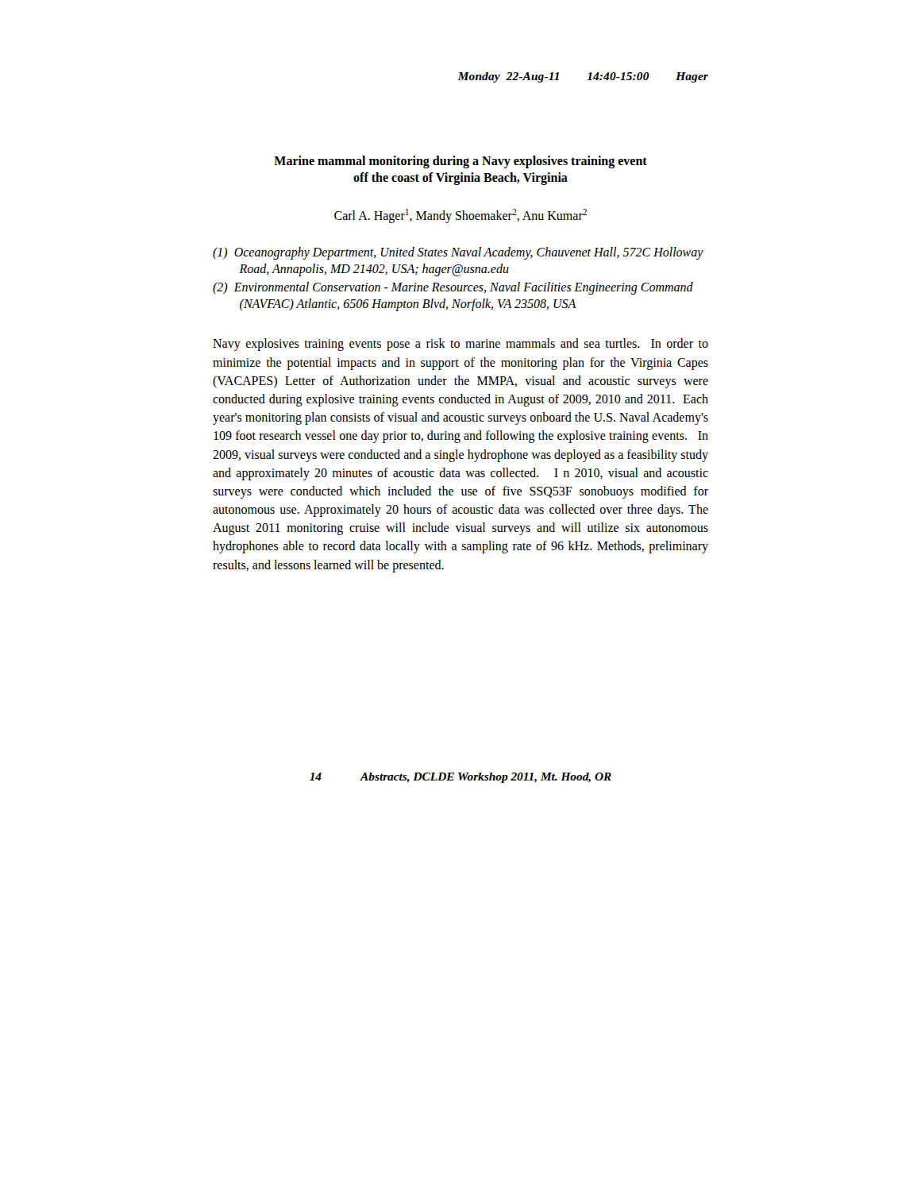Monday 22-Aug-1114:40-15:00 Hager
Marine mammal monitoring during a Navy explosives training event
off the coast of Virginia Beach, Virginia
Carl A. Hager1, Mandy Shoemaker2, Anu Kumar2
(1) Oceanography Department, United States Naval Academy, Chauvenet Hall, 572C Holloway Road, Annapolis, MD 21402, USA; hager@usna.edu
(2) Environmental Conservation - Marine Resources, Naval Facilities Engineering Command (NAVFAC) Atlantic, 6506 Hampton Blvd, Norfolk, VA 23508, USA
Navy explosives training events pose a risk to marine mammals and sea turtles. In order to minimize the potential impacts and in support of the monitoring plan for the Virginia Capes (VACAPES) Letter of Authorization under the MMPA, visual and acoustic surveys were conducted during explosive training events conducted in August of 2009, 2010 and 2011. Each year's monitoring plan consists of visual and acoustic surveys onboard the U.S. Naval Academy's 109 foot research vessel one day prior to, during and following the explosive training events. In 2009, visual surveys were conducted and a single hydrophone was deployed as a feasibility study and approximately 20 minutes of acoustic data was collected. I n 2010, visual and acoustic surveys were conducted which included the use of five SSQ53F sonobuoys modified for autonomous use. Approximately 20 hours of acoustic data was collected over three days. The August 2011 monitoring cruise will include visual surveys and will utilize six autonomous hydrophones able to record data locally with a sampling rate of 96 kHz. Methods, preliminary results, and lessons learned will be presented.
14 Abstracts, DCLDE Workshop 2011, Mt. Hood, OR